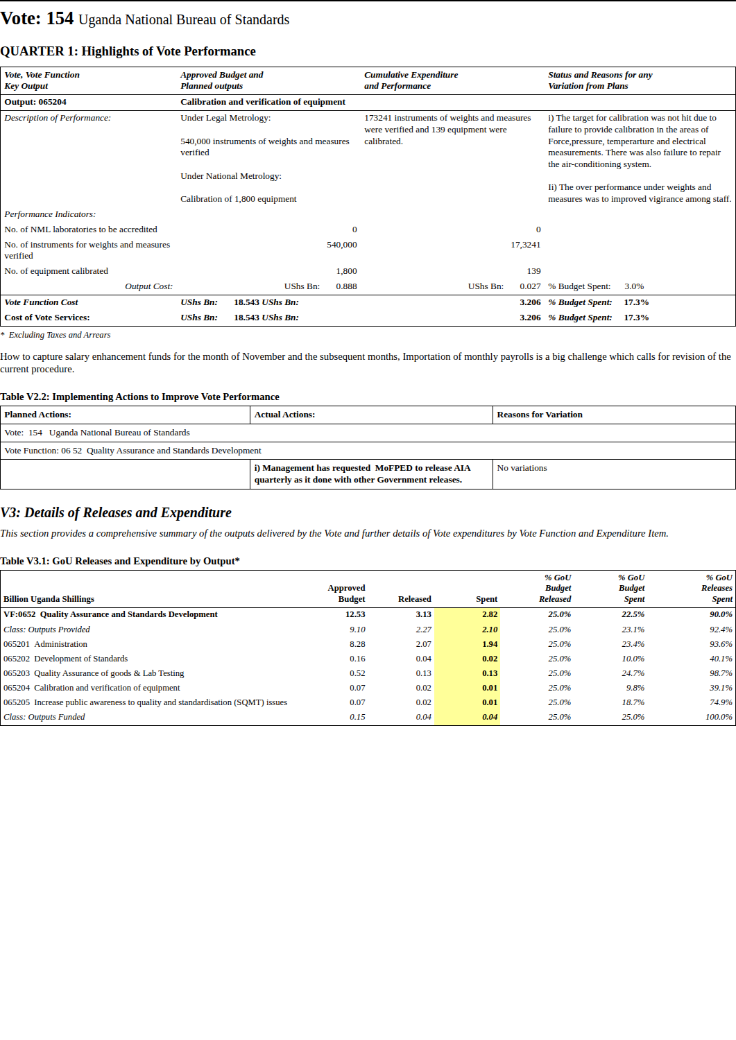Vote: 154 Uganda National Bureau of Standards
QUARTER 1: Highlights of Vote Performance
| Vote, Vote Function Key Output | Approved Budget and Planned outputs | Cumulative Expenditure and Performance | Status and Reasons for any Variation from Plans |
| --- | --- | --- | --- |
| Output: 065204 | Calibration and verification of equipment |
| Description of Performance: | Under Legal Metrology: 540,000 instruments of weights and measures verified Under National Metrology: Calibration of 1,800 equipment | 173241 instruments of weights and measures were verified and 139 equipment were calibrated. | i) The target for calibration was not hit due to failure to provide calibration in the areas of Force,pressure, temperarture and electrical measurements. There was also failure to repair the air-conditioning system. Ii) The over performance under weights and measures was to improved vigirance among staff. |
| Performance Indicators: |
| No. of NML laboratories to be accredited | 0 | 0 | |
| No. of instruments for weights and measures verified | 540,000 | 17,3241 | |
| No. of equipment calibrated | 1,800 | 139 | |
| Output Cost: | UShs Bn: 0.888 | UShs Bn: 0.027 | % Budget Spent: 3.0% |
| Vote Function Cost | UShs Bn: 18.543 UShs Bn: | 3.206 | % Budget Spent: 17.3% |
| Cost of Vote Services: | UShs Bn: 18.543 UShs Bn: | 3.206 | % Budget Spent: 17.3% |
* Excluding Taxes and Arrears
How to capture salary enhancement funds for the month of November and the subsequent months, Importation of monthly payrolls is a big challenge which calls for revision of the current procedure.
Table V2.2: Implementing Actions to Improve Vote Performance
| Planned Actions: | Actual Actions: | Reasons for Variation |
| --- | --- | --- |
| Vote: 154 Uganda National Bureau of Standards |
| Vote Function: 06 52 Quality Assurance and Standards Development |
| | i) Management has requested MoFPED to release AIA quarterly as it done with other Government releases. | No variations |
V3: Details of Releases and Expenditure
This section provides a comprehensive summary of the outputs delivered by the Vote and further details of Vote expenditures by Vote Function and Expenditure Item.
Table V3.1: GoU Releases and Expenditure by Output*
| Billion Uganda Shillings | Approved Budget | Released | Spent | % GoU Budget Released | % GoU Budget Spent | % GoU Releases Spent |
| --- | --- | --- | --- | --- | --- | --- |
| VF:0652 Quality Assurance and Standards Development | 12.53 | 3.13 | 2.82 | 25.0% | 22.5% | 90.0% |
| Class: Outputs Provided | 9.10 | 2.27 | 2.10 | 25.0% | 23.1% | 92.4% |
| 065201 Administration | 8.28 | 2.07 | 1.94 | 25.0% | 23.4% | 93.6% |
| 065202 Development of Standards | 0.16 | 0.04 | 0.02 | 25.0% | 10.0% | 40.1% |
| 065203 Quality Assurance of goods & Lab Testing | 0.52 | 0.13 | 0.13 | 25.0% | 24.7% | 98.7% |
| 065204 Calibration and verification of equipment | 0.07 | 0.02 | 0.01 | 25.0% | 9.8% | 39.1% |
| 065205 Increase public awareness to quality and standardisation (SQMT) issues | 0.07 | 0.02 | 0.01 | 25.0% | 18.7% | 74.9% |
| Class: Outputs Funded | 0.15 | 0.04 | 0.04 | 25.0% | 25.0% | 100.0% |